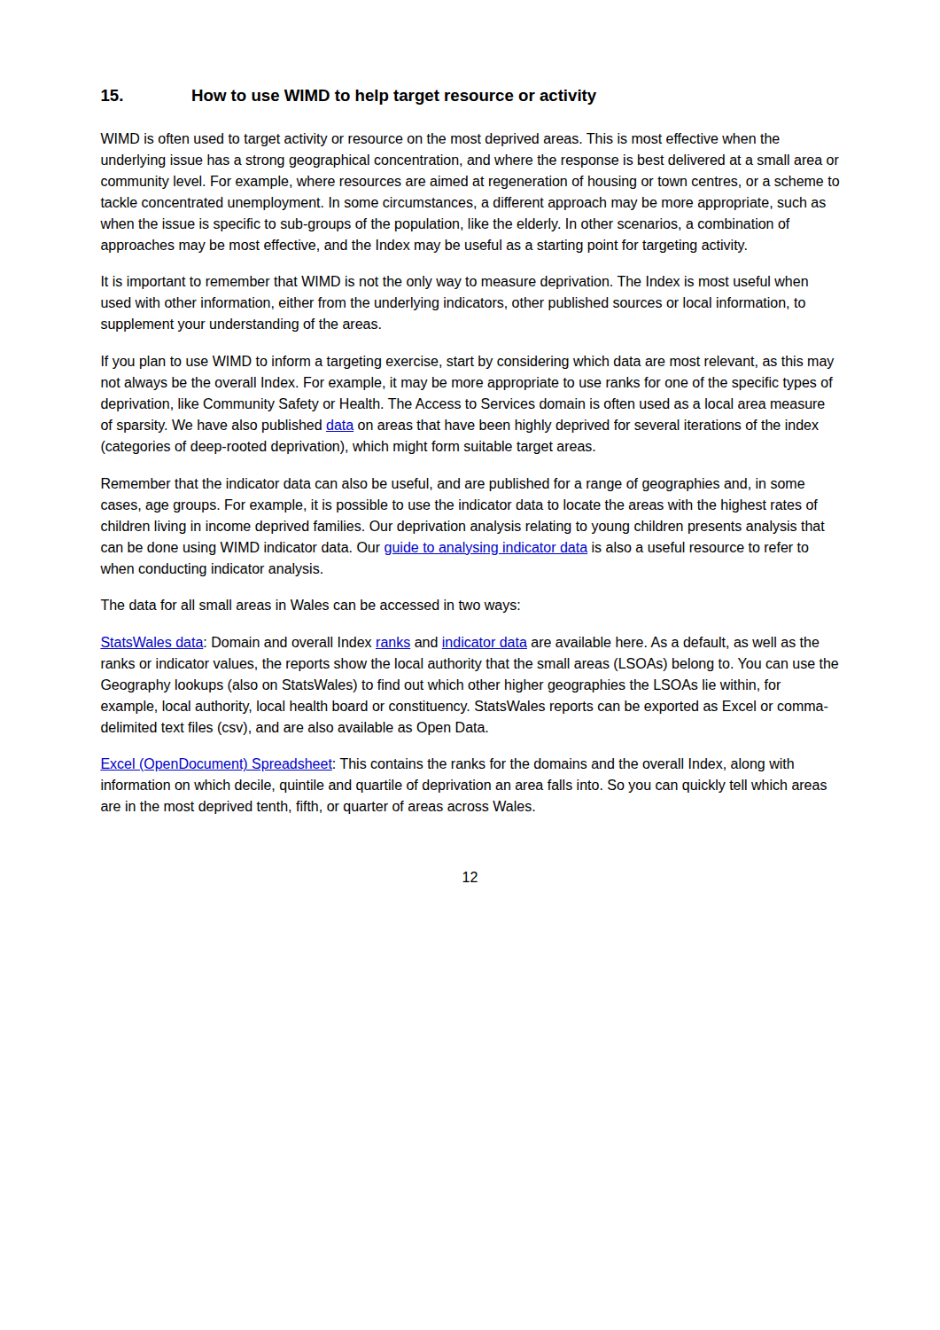15. How to use WIMD to help target resource or activity
WIMD is often used to target activity or resource on the most deprived areas. This is most effective when the underlying issue has a strong geographical concentration, and where the response is best delivered at a small area or community level. For example, where resources are aimed at regeneration of housing or town centres, or a scheme to tackle concentrated unemployment. In some circumstances, a different approach may be more appropriate, such as when the issue is specific to sub-groups of the population, like the elderly. In other scenarios, a combination of approaches may be most effective, and the Index may be useful as a starting point for targeting activity.
It is important to remember that WIMD is not the only way to measure deprivation. The Index is most useful when used with other information, either from the underlying indicators, other published sources or local information, to supplement your understanding of the areas.
If you plan to use WIMD to inform a targeting exercise, start by considering which data are most relevant, as this may not always be the overall Index. For example, it may be more appropriate to use ranks for one of the specific types of deprivation, like Community Safety or Health. The Access to Services domain is often used as a local area measure of sparsity. We have also published data on areas that have been highly deprived for several iterations of the index (categories of deep-rooted deprivation), which might form suitable target areas.
Remember that the indicator data can also be useful, and are published for a range of geographies and, in some cases, age groups. For example, it is possible to use the indicator data to locate the areas with the highest rates of children living in income deprived families. Our deprivation analysis relating to young children presents analysis that can be done using WIMD indicator data. Our guide to analysing indicator data is also a useful resource to refer to when conducting indicator analysis.
The data for all small areas in Wales can be accessed in two ways:
StatsWales data: Domain and overall Index ranks and indicator data are available here. As a default, as well as the ranks or indicator values, the reports show the local authority that the small areas (LSOAs) belong to. You can use the Geography lookups (also on StatsWales) to find out which other higher geographies the LSOAs lie within, for example, local authority, local health board or constituency. StatsWales reports can be exported as Excel or comma-delimited text files (csv), and are also available as Open Data.
Excel (OpenDocument) Spreadsheet: This contains the ranks for the domains and the overall Index, along with information on which decile, quintile and quartile of deprivation an area falls into. So you can quickly tell which areas are in the most deprived tenth, fifth, or quarter of areas across Wales.
12